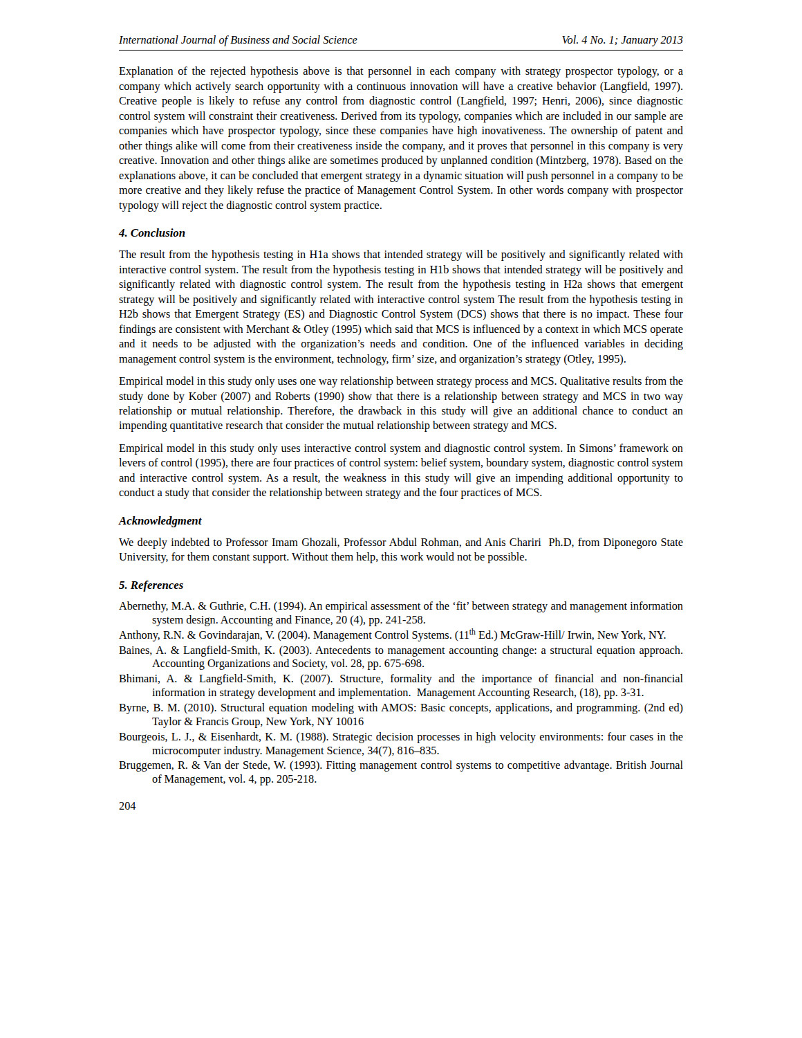International Journal of Business and Social Science Vol. 4 No. 1; January 2013
Explanation of the rejected hypothesis above is that personnel in each company with strategy prospector typology, or a company which actively search opportunity with a continuous innovation will have a creative behavior (Langfield, 1997). Creative people is likely to refuse any control from diagnostic control (Langfield, 1997; Henri, 2006), since diagnostic control system will constraint their creativeness. Derived from its typology, companies which are included in our sample are companies which have prospector typology, since these companies have high inovativeness. The ownership of patent and other things alike will come from their creativeness inside the company, and it proves that personnel in this company is very creative. Innovation and other things alike are sometimes produced by unplanned condition (Mintzberg, 1978). Based on the explanations above, it can be concluded that emergent strategy in a dynamic situation will push personnel in a company to be more creative and they likely refuse the practice of Management Control System. In other words company with prospector typology will reject the diagnostic control system practice.
4. Conclusion
The result from the hypothesis testing in H1a shows that intended strategy will be positively and significantly related with interactive control system. The result from the hypothesis testing in H1b shows that intended strategy will be positively and significantly related with diagnostic control system. The result from the hypothesis testing in H2a shows that emergent strategy will be positively and significantly related with interactive control system The result from the hypothesis testing in H2b shows that Emergent Strategy (ES) and Diagnostic Control System (DCS) shows that there is no impact. These four findings are consistent with Merchant & Otley (1995) which said that MCS is influenced by a context in which MCS operate and it needs to be adjusted with the organization’s needs and condition. One of the influenced variables in deciding management control system is the environment, technology, firm’ size, and organization’s strategy (Otley, 1995).
Empirical model in this study only uses one way relationship between strategy process and MCS. Qualitative results from the study done by Kober (2007) and Roberts (1990) show that there is a relationship between strategy and MCS in two way relationship or mutual relationship. Therefore, the drawback in this study will give an additional chance to conduct an impending quantitative research that consider the mutual relationship between strategy and MCS.
Empirical model in this study only uses interactive control system and diagnostic control system. In Simons’ framework on levers of control (1995), there are four practices of control system: belief system, boundary system, diagnostic control system and interactive control system. As a result, the weakness in this study will give an impending additional opportunity to conduct a study that consider the relationship between strategy and the four practices of MCS.
Acknowledgment
We deeply indebted to Professor Imam Ghozali, Professor Abdul Rohman, and Anis Chariri Ph.D, from Diponegoro State University, for them constant support. Without them help, this work would not be possible.
5. References
Abernethy, M.A. & Guthrie, C.H. (1994). An empirical assessment of the ‘fit’ between strategy and management information system design. Accounting and Finance, 20 (4), pp. 241-258.
Anthony, R.N. & Govindarajan, V. (2004). Management Control Systems. (11th Ed.) McGraw-Hill/ Irwin, New York, NY.
Baines, A. & Langfield-Smith, K. (2003). Antecedents to management accounting change: a structural equation approach. Accounting Organizations and Society, vol. 28, pp. 675-698.
Bhimani, A. & Langfield-Smith, K. (2007). Structure, formality and the importance of financial and non-financial information in strategy development and implementation. Management Accounting Research, (18), pp. 3-31.
Byrne, B. M. (2010). Structural equation modeling with AMOS: Basic concepts, applications, and programming. (2nd ed) Taylor & Francis Group, New York, NY 10016
Bourgeois, L. J., & Eisenhardt, K. M. (1988). Strategic decision processes in high velocity environments: four cases in the microcomputer industry. Management Science, 34(7), 816–835.
Bruggemen, R. & Van der Stede, W. (1993). Fitting management control systems to competitive advantage. British Journal of Management, vol. 4, pp. 205-218.
204